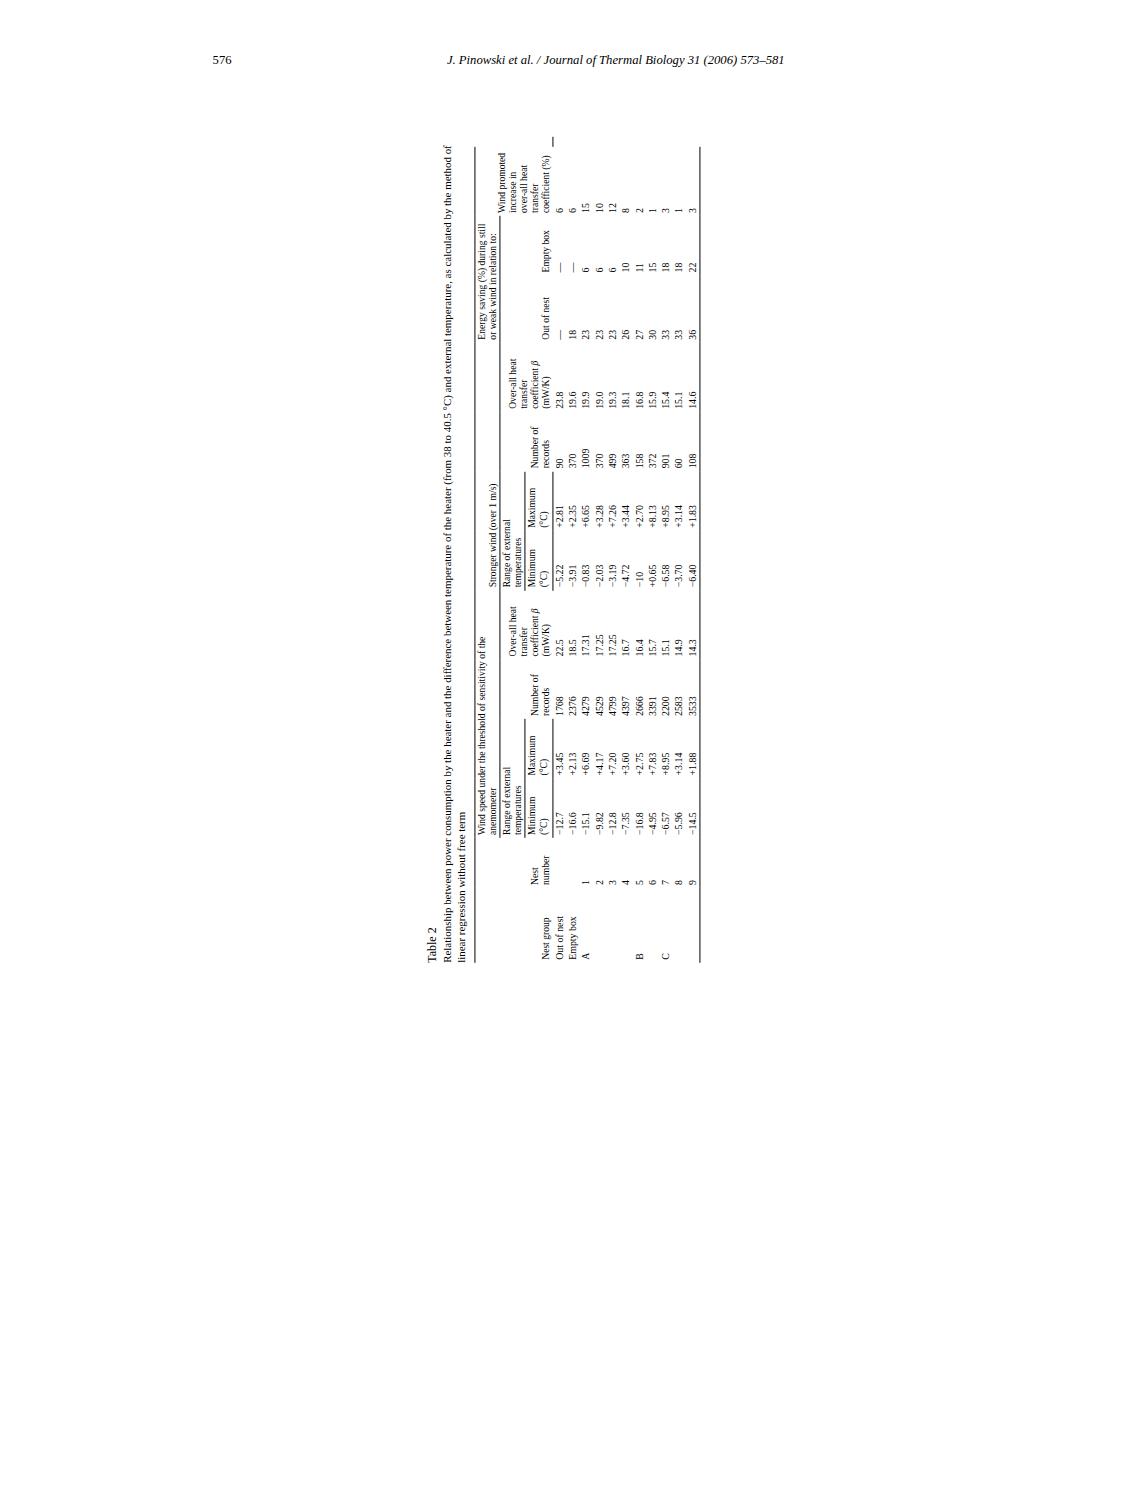576
J. Pinowski et al. / Journal of Thermal Biology 31 (2006) 573–581
Table 2
Relationship between power consumption by the heater and the difference between temperature of the heater (from 38 to 40.5 °C) and external temperature, as calculated by the method of linear regression without free term
| Nest group | Nest number | Wind speed under the threshold of sensitivity of the anemometer | Stronger wind (over 1 m/s) | Energy saving (%) during still or weak wind in relation to: | Wind promoted increase in over-all heat transfer coefficient (%) |
| --- | --- | --- | --- | --- | --- |
| Range of external temperatures | Number of records | Over-all heat transfer coefficient β (mW/K) | Range of external temperatures | Number of records | Over-all heat transfer coefficient β (mW/K) | Out of nest | Empty box |
| Minimum (°C) | Maximum (°C) | Minimum (°C) | Maximum (°C) |
| Out of nest | | −12.7 | +3.45 | 1768 | 22.5 | −5.22 | +2.81 | 90 | 23.8 | — | — | 6 |
| Empty box | | −16.6 | +2.13 | 2376 | 18.5 | −3.91 | +2.35 | 370 | 19.6 | 18 | — | 6 |
| A | 1 | −15.1 | +6.69 | 4279 | 17.31 | −0.83 | +6.65 | 1009 | 19.9 | 23 | 6 | 15 |
| | 2 | −9.82 | +4.17 | 4529 | 17.25 | −2.03 | +3.28 | 370 | 19.0 | 23 | 6 | 10 |
| | 3 | −12.8 | +7.20 | 4799 | 17.25 | −3.19 | +7.26 | 499 | 19.3 | 23 | 6 | 12 |
| | 4 | −7.35 | +3.60 | 4397 | 16.7 | −4.72 | +3.44 | 363 | 18.1 | 26 | 10 | 8 |
| B | 5 | −16.8 | +2.75 | 2666 | 16.4 | −10 | +2.70 | 158 | 16.8 | 27 | 11 | 2 |
| | 6 | −4.95 | +7.83 | 3391 | 15.7 | +0.65 | +8.13 | 372 | 15.9 | 30 | 15 | 1 |
| C | 7 | −6.57 | +8.95 | 2200 | 15.1 | −6.58 | +8.95 | 901 | 15.4 | 33 | 18 | 3 |
| | 8 | −5.96 | +3.14 | 2583 | 14.9 | −3.70 | +3.14 | 60 | 15.1 | 33 | 18 | 1 |
| | 9 | −14.5 | +1.88 | 3533 | 14.3 | −6.40 | +1.83 | 108 | 14.6 | 36 | 22 | 3 |